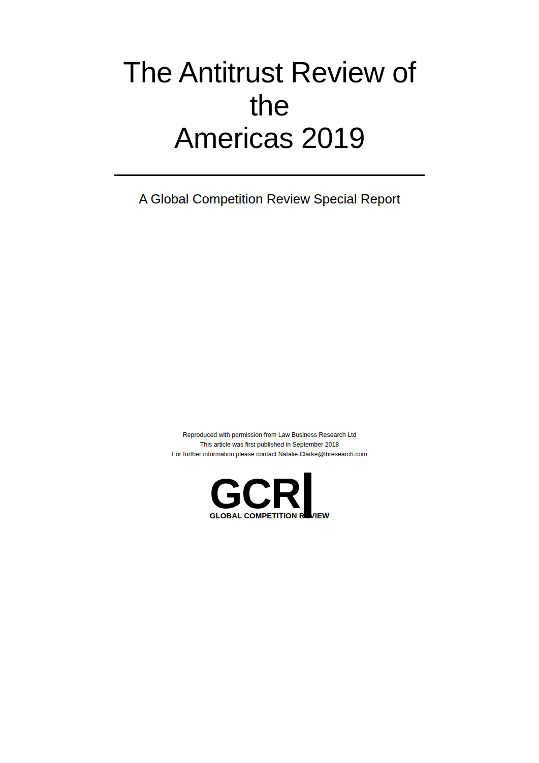The Antitrust Review of the
Americas 2019
A Global Competition Review Special Report
Reproduced with permission from Law Business Research Ltd
This article was first published in September 2018
For further information please contact Natalie.Clarke@lbresearch.com
GCR
GLOBAL COMPETITION REVIEW